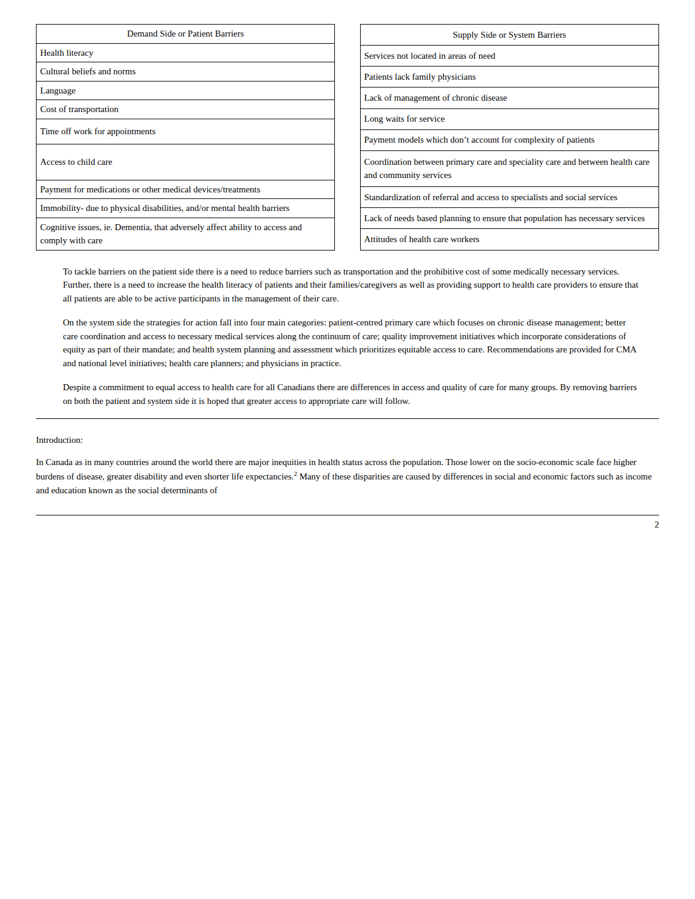| Demand Side or Patient Barriers |
| --- |
| Health literacy |
| Cultural beliefs and norms |
| Language |
| Cost of transportation |
| Time off work for appointments |
| Access to child care |
| Payment for medications or other medical devices/treatments |
| Immobility- due to physical disabilities, and/or mental health barriers |
| Cognitive issues, ie. Dementia, that adversely affect ability to access and comply with care |
| Supply Side or System Barriers |
| --- |
| Services not located in areas of need |
| Patients lack family physicians |
| Lack of management of chronic disease |
| Long waits for service |
| Payment models which don’t account for complexity of patients |
| Coordination between primary care and speciality care and between health care and community services |
| Standardization of referral and access to specialists and social services |
| Lack of needs based planning to ensure that population has necessary services |
| Attitudes of health care workers |
To tackle barriers on the patient side there is a need to reduce barriers such as transportation and the prohibitive cost of some medically necessary services. Further, there is a need to increase the health literacy of patients and their families/caregivers as well as providing support to health care providers to ensure that all patients are able to be active participants in the management of their care.
On the system side the strategies for action fall into four main categories: patient-centred primary care which focuses on chronic disease management; better care coordination and access to necessary medical services along the continuum of care; quality improvement initiatives which incorporate considerations of equity as part of their mandate; and health system planning and assessment which prioritizes equitable access to care. Recommendations are provided for CMA and national level initiatives; health care planners; and physicians in practice.
Despite a commitment to equal access to health care for all Canadians there are differences in access and quality of care for many groups. By removing barriers on both the patient and system side it is hoped that greater access to appropriate care will follow.
Introduction:
In Canada as in many countries around the world there are major inequities in health status across the population. Those lower on the socio-economic scale face higher burdens of disease, greater disability and even shorter life expectancies.2 Many of these disparities are caused by differences in social and economic factors such as income and education known as the social determinants of
2